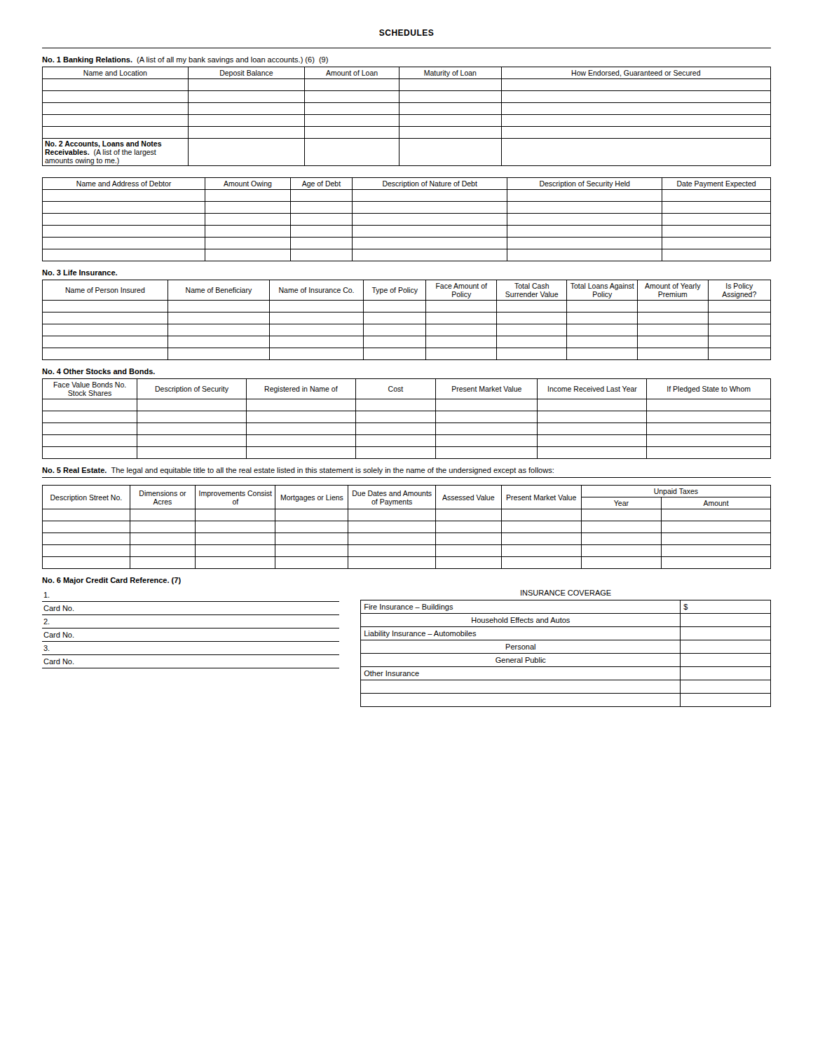SCHEDULES
No. 1 Banking Relations. (A list of all my bank savings and loan accounts.) (6) (9)
| Name and Location | Deposit Balance | Amount of Loan | Maturity of Loan | How Endorsed, Guaranteed or Secured |
| --- | --- | --- | --- | --- |
| No. 2 Accounts, Loans and Notes Receivables. (A list of the largest amounts owing to me.) | | | | |
| Name and Address of Debtor | Amount Owing | Age of Debt | Description of Nature of Debt | Description of Security Held | Date Payment Expected |
| --- | --- | --- | --- | --- | --- |
No. 3 Life Insurance.
| Name of Person Insured | Name of Beneficiary | Name of Insurance Co. | Type of Policy | Face Amount of Policy | Total Cash Surrender Value | Total Loans Against Policy | Amount of Yearly Premium | Is Policy Assigned? |
| --- | --- | --- | --- | --- | --- | --- | --- | --- |
No. 4 Other Stocks and Bonds.
| Face Value Bonds No. Stock Shares | Description of Security | Registered in Name of | Cost | Present Market Value | Income Received Last Year | If Pledged State to Whom |
| --- | --- | --- | --- | --- | --- | --- |
No. 5 Real Estate. The legal and equitable title to all the real estate listed in this statement is solely in the name of the undersigned except as follows:
| Description Street No. | Dimensions or Acres | Improvements Consist of | Mortgages or Liens | Due Dates and Amounts of Payments | Assessed Value | Present Market Value | Unpaid Taxes |
| --- | --- | --- | --- | --- | --- | --- | --- |
| Year | Amount |
No. 6 Major Credit Card Reference. (7)
| 1. |
| Card No. |
| 2. |
| Card No. |
| 3. |
| Card No. |
INSURANCE COVERAGE
| Fire Insurance – Buildings | $ |
| Household Effects and Autos | |
| Liability Insurance – Automobiles | |
| Personal | |
| General Public | |
| Other Insurance | |